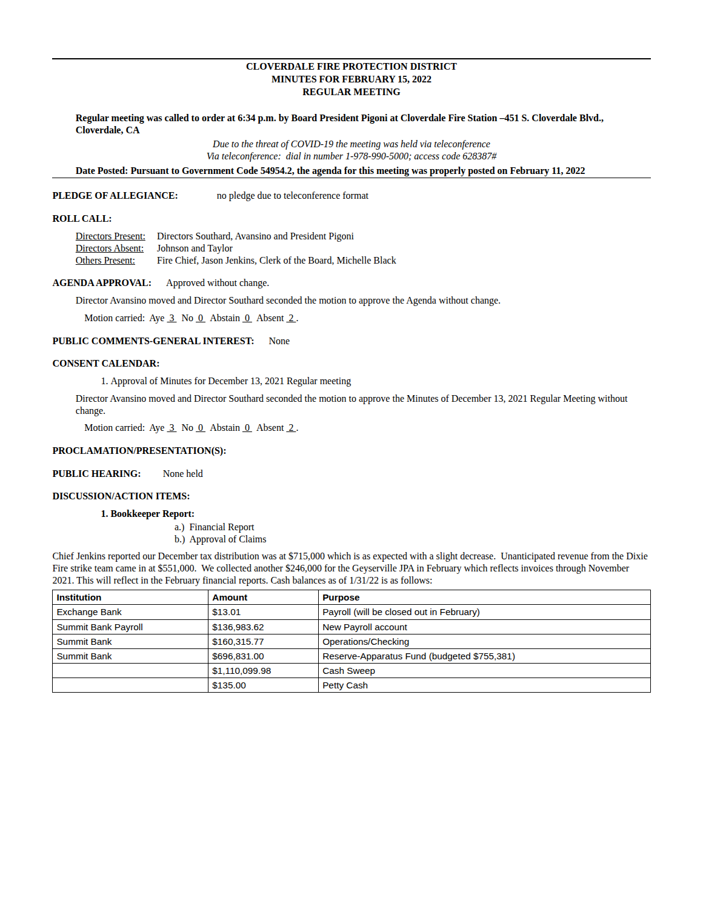Cloverdale Fire Protection District
MINUTES FOR FEBRUARY 15, 2022
REGULAR MEETING
Regular meeting was called to order at 6:34 p.m. by Board President Pigoni at Cloverdale Fire Station –451 S. Cloverdale Blvd., Cloverdale, CA
Due to the threat of COVID-19 the meeting was held via teleconference
Via teleconference: dial in number 1-978-990-5000; access code 628387#
Date Posted: Pursuant to Government Code 54954.2, the agenda for this meeting was properly posted on February 11, 2022
Pledge of Allegiance: no pledge due to teleconference format
Roll Call:
| Directors Present: | Directors Southard, Avansino and President Pigoni |
| Directors Absent: | Johnson and Taylor |
| Others Present: | Fire Chief, Jason Jenkins, Clerk of the Board, Michelle Black |
Agenda Approval: Approved without change.
Director Avansino moved and Director Southard seconded the motion to approve the Agenda without change.
Motion carried: Aye 3 No 0 Abstain 0 Absent 2 .
Public Comments-General Interest: None
Consent Calendar:
Approval of Minutes for December 13, 2021 Regular meeting
Director Avansino moved and Director Southard seconded the motion to approve the Minutes of December 13, 2021 Regular Meeting without change.
Motion carried: Aye 3 No 0 Abstain 0 Absent 2 .
Proclamation/Presentation(s):
Public Hearing: None held
Discussion/Action Items:
Bookkeeper Report:
a.) Financial Report
b.) Approval of Claims
Chief Jenkins reported our December tax distribution was at $715,000 which is as expected with a slight decrease. Unanticipated revenue from the Dixie Fire strike team came in at $551,000. We collected another $246,000 for the Geyserville JPA in February which reflects invoices through November 2021. This will reflect in the February financial reports. Cash balances as of 1/31/22 is as follows:
| Institution | Amount | Purpose |
| --- | --- | --- |
| Exchange Bank | $13.01 | Payroll (will be closed out in February) |
| Summit Bank Payroll | $136,983.62 | New Payroll account |
| Summit Bank | $160,315.77 | Operations/Checking |
| Summit Bank | $696,831.00 | Reserve-Apparatus Fund (budgeted $755,381) |
| | $1,110,099.98 | Cash Sweep |
| | $135.00 | Petty Cash |